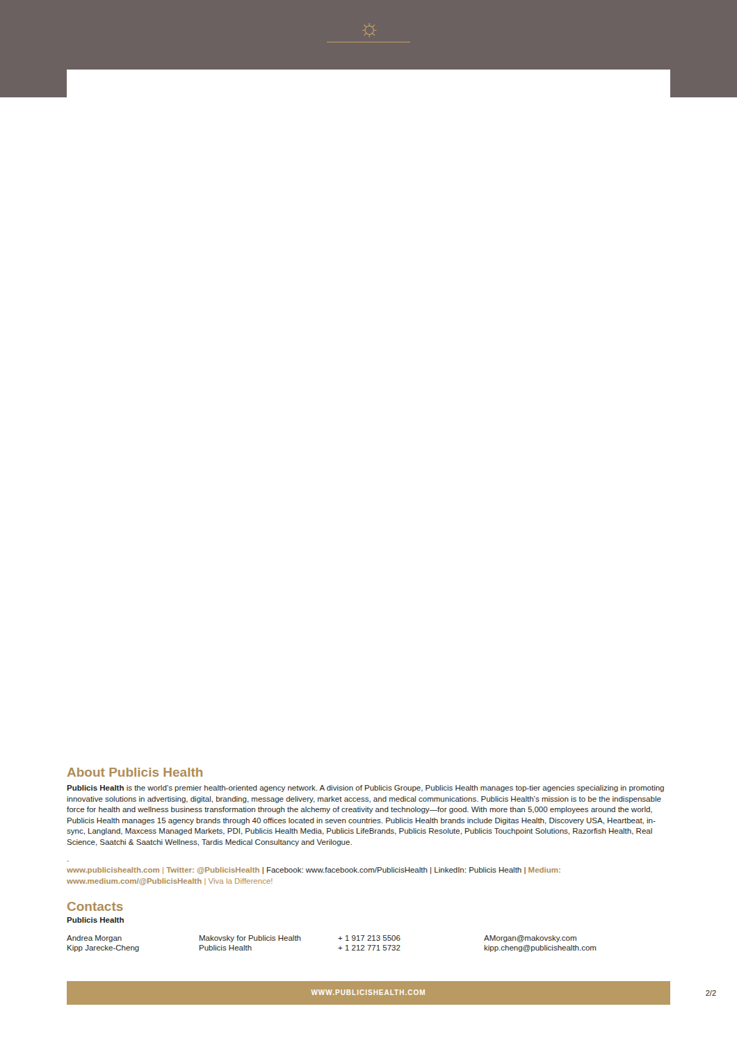☼
About Publicis Health
Publicis Health is the world’s premier health-oriented agency network. A division of Publicis Groupe, Publicis Health manages top-tier agencies specializing in promoting innovative solutions in advertising, digital, branding, message delivery, market access, and medical communications. Publicis Health’s mission is to be the indispensable force for health and wellness business transformation through the alchemy of creativity and technology—for good. With more than 5,000 employees around the world, Publicis Health manages 15 agency brands through 40 offices located in seven countries. Publicis Health brands include Digitas Health, Discovery USA, Heartbeat, in-sync, Langland, Maxcess Managed Markets, PDI, Publicis Health Media, Publicis LifeBrands, Publicis Resolute, Publicis Touchpoint Solutions, Razorfish Health, Real Science, Saatchi & Saatchi Wellness, Tardis Medical Consultancy and Verilogue.
.
www.publicishealth.com | Twitter: @PublicisHealth | Facebook: www.facebook.com/PublicisHealth | LinkedIn: Publicis Health | Medium: www.medium.com/@PublicisHealth | Viva la Difference!
Contacts
Publicis Health
| Andrea Morgan | Makovsky for Publicis Health | + 1 917 213 5506 | AMorgan@makovsky.com |
| Kipp Jarecke-Cheng | Publicis Health | + 1 212 771 5732 | kipp.cheng@publicishealth.com |
WWW.PUBLICISHEALTH.COM
2/2